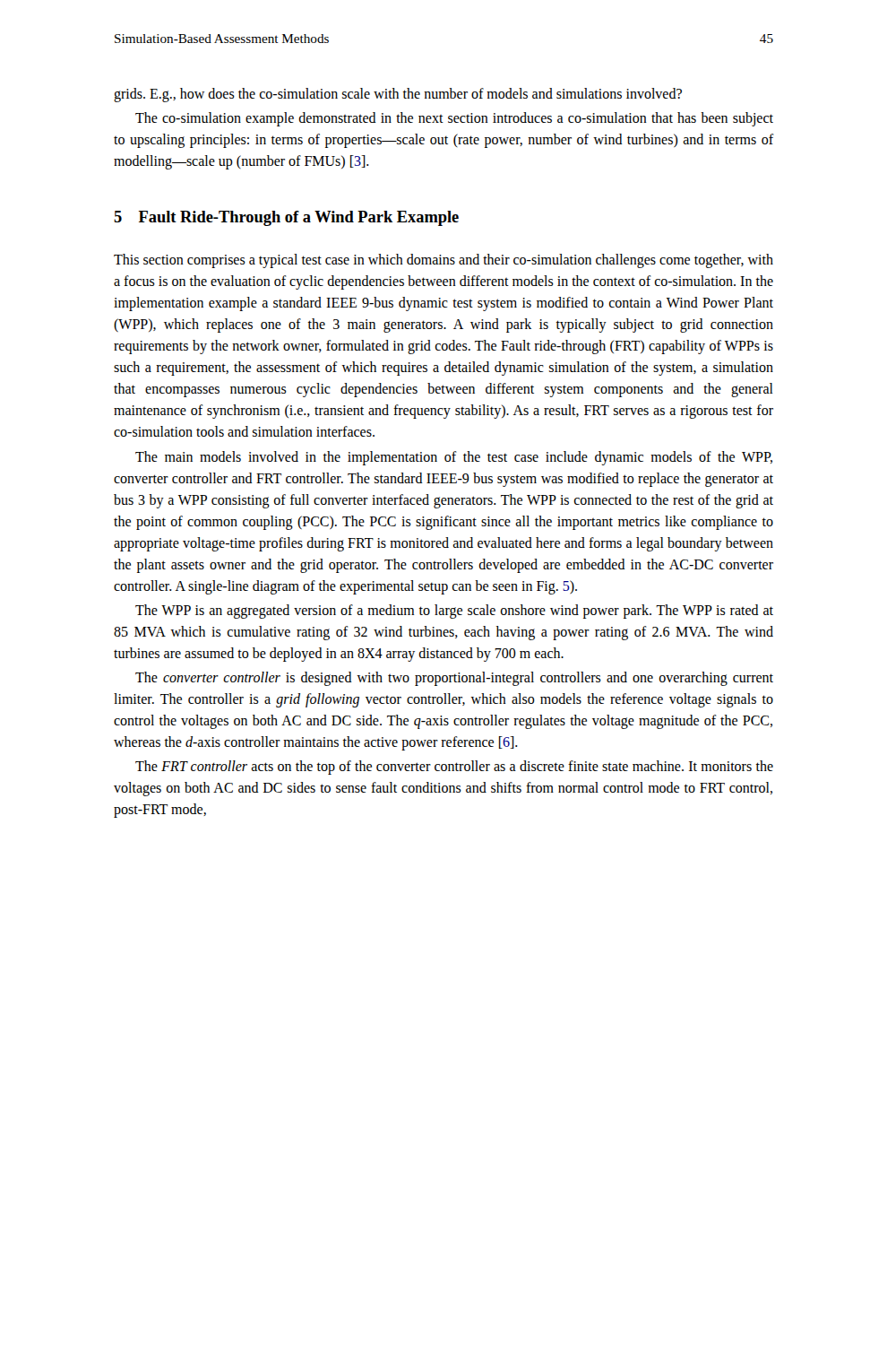Simulation-Based Assessment Methods 45
grids. E.g., how does the co-simulation scale with the number of models and simulations involved?
The co-simulation example demonstrated in the next section introduces a co-simulation that has been subject to upscaling principles: in terms of properties—scale out (rate power, number of wind turbines) and in terms of modelling—scale up (number of FMUs) [3].
5 Fault Ride-Through of a Wind Park Example
This section comprises a typical test case in which domains and their co-simulation challenges come together, with a focus is on the evaluation of cyclic dependencies between different models in the context of co-simulation. In the implementation example a standard IEEE 9-bus dynamic test system is modified to contain a Wind Power Plant (WPP), which replaces one of the 3 main generators. A wind park is typically subject to grid connection requirements by the network owner, formulated in grid codes. The Fault ride-through (FRT) capability of WPPs is such a requirement, the assessment of which requires a detailed dynamic simulation of the system, a simulation that encompasses numerous cyclic dependencies between different system components and the general maintenance of synchronism (i.e., transient and frequency stability). As a result, FRT serves as a rigorous test for co-simulation tools and simulation interfaces.
The main models involved in the implementation of the test case include dynamic models of the WPP, converter controller and FRT controller. The standard IEEE-9 bus system was modified to replace the generator at bus 3 by a WPP consisting of full converter interfaced generators. The WPP is connected to the rest of the grid at the point of common coupling (PCC). The PCC is significant since all the important metrics like compliance to appropriate voltage-time profiles during FRT is monitored and evaluated here and forms a legal boundary between the plant assets owner and the grid operator. The controllers developed are embedded in the AC-DC converter controller. A single-line diagram of the experimental setup can be seen in Fig. 5).
The WPP is an aggregated version of a medium to large scale onshore wind power park. The WPP is rated at 85 MVA which is cumulative rating of 32 wind turbines, each having a power rating of 2.6 MVA. The wind turbines are assumed to be deployed in an 8X4 array distanced by 700 m each.
The converter controller is designed with two proportional-integral controllers and one overarching current limiter. The controller is a grid following vector controller, which also models the reference voltage signals to control the voltages on both AC and DC side. The q-axis controller regulates the voltage magnitude of the PCC, whereas the d-axis controller maintains the active power reference [6].
The FRT controller acts on the top of the converter controller as a discrete finite state machine. It monitors the voltages on both AC and DC sides to sense fault conditions and shifts from normal control mode to FRT control, post-FRT mode,